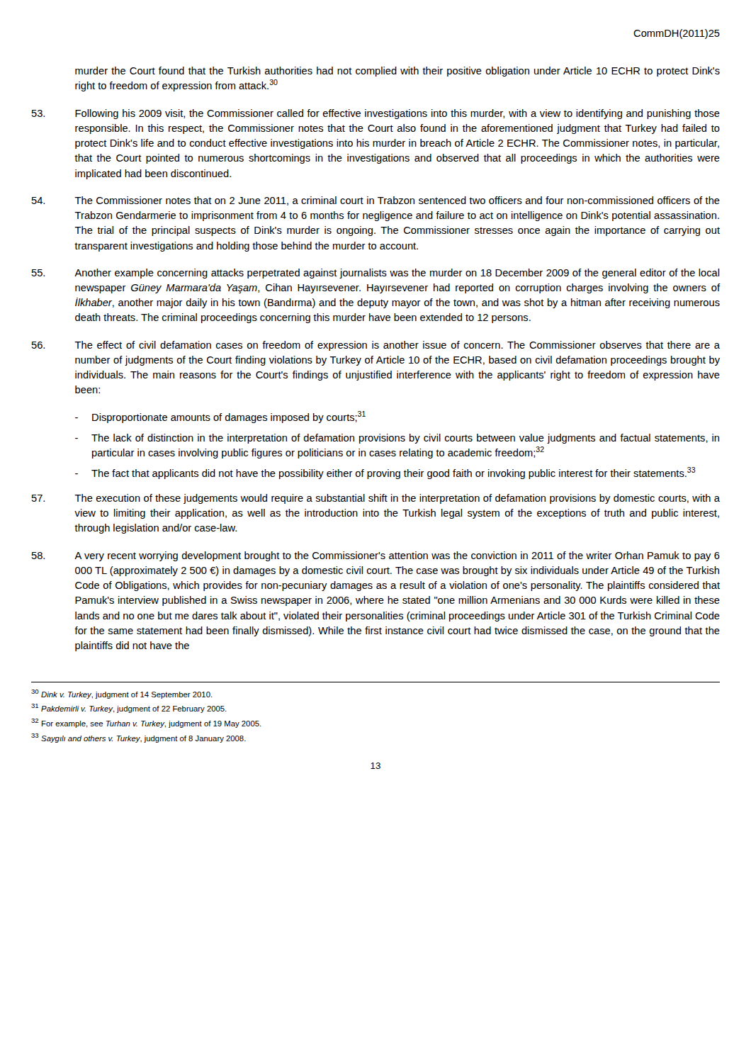CommDH(2011)25
murder the Court found that the Turkish authorities had not complied with their positive obligation under Article 10 ECHR to protect Dink's right to freedom of expression from attack.30
53.
Following his 2009 visit, the Commissioner called for effective investigations into this murder, with a view to identifying and punishing those responsible. In this respect, the Commissioner notes that the Court also found in the aforementioned judgment that Turkey had failed to protect Dink's life and to conduct effective investigations into his murder in breach of Article 2 ECHR. The Commissioner notes, in particular, that the Court pointed to numerous shortcomings in the investigations and observed that all proceedings in which the authorities were implicated had been discontinued.
54.
The Commissioner notes that on 2 June 2011, a criminal court in Trabzon sentenced two officers and four non-commissioned officers of the Trabzon Gendarmerie to imprisonment from 4 to 6 months for negligence and failure to act on intelligence on Dink's potential assassination. The trial of the principal suspects of Dink's murder is ongoing. The Commissioner stresses once again the importance of carrying out transparent investigations and holding those behind the murder to account.
55.
Another example concerning attacks perpetrated against journalists was the murder on 18 December 2009 of the general editor of the local newspaper Güney Marmara'da Yaşam, Cihan Hayırsevener. Hayırsevener had reported on corruption charges involving the owners of İlkhaber, another major daily in his town (Bandırma) and the deputy mayor of the town, and was shot by a hitman after receiving numerous death threats. The criminal proceedings concerning this murder have been extended to 12 persons.
56.
The effect of civil defamation cases on freedom of expression is another issue of concern. The Commissioner observes that there are a number of judgments of the Court finding violations by Turkey of Article 10 of the ECHR, based on civil defamation proceedings brought by individuals. The main reasons for the Court's findings of unjustified interference with the applicants' right to freedom of expression have been:
-Disproportionate amounts of damages imposed by courts;31
-The lack of distinction in the interpretation of defamation provisions by civil courts between value judgments and factual statements, in particular in cases involving public figures or politicians or in cases relating to academic freedom;32
-The fact that applicants did not have the possibility either of proving their good faith or invoking public interest for their statements.33
57.
The execution of these judgements would require a substantial shift in the interpretation of defamation provisions by domestic courts, with a view to limiting their application, as well as the introduction into the Turkish legal system of the exceptions of truth and public interest, through legislation and/or case-law.
58.
A very recent worrying development brought to the Commissioner's attention was the conviction in 2011 of the writer Orhan Pamuk to pay 6 000 TL (approximately 2 500 €) in damages by a domestic civil court. The case was brought by six individuals under Article 49 of the Turkish Code of Obligations, which provides for non-pecuniary damages as a result of a violation of one's personality. The plaintiffs considered that Pamuk's interview published in a Swiss newspaper in 2006, where he stated "one million Armenians and 30 000 Kurds were killed in these lands and no one but me dares talk about it", violated their personalities (criminal proceedings under Article 301 of the Turkish Criminal Code for the same statement had been finally dismissed). While the first instance civil court had twice dismissed the case, on the ground that the plaintiffs did not have the
30 Dink v. Turkey, judgment of 14 September 2010.
31 Pakdemirli v. Turkey, judgment of 22 February 2005.
32 For example, see Turhan v. Turkey, judgment of 19 May 2005.
33 Saygılı and others v. Turkey, judgment of 8 January 2008.
13